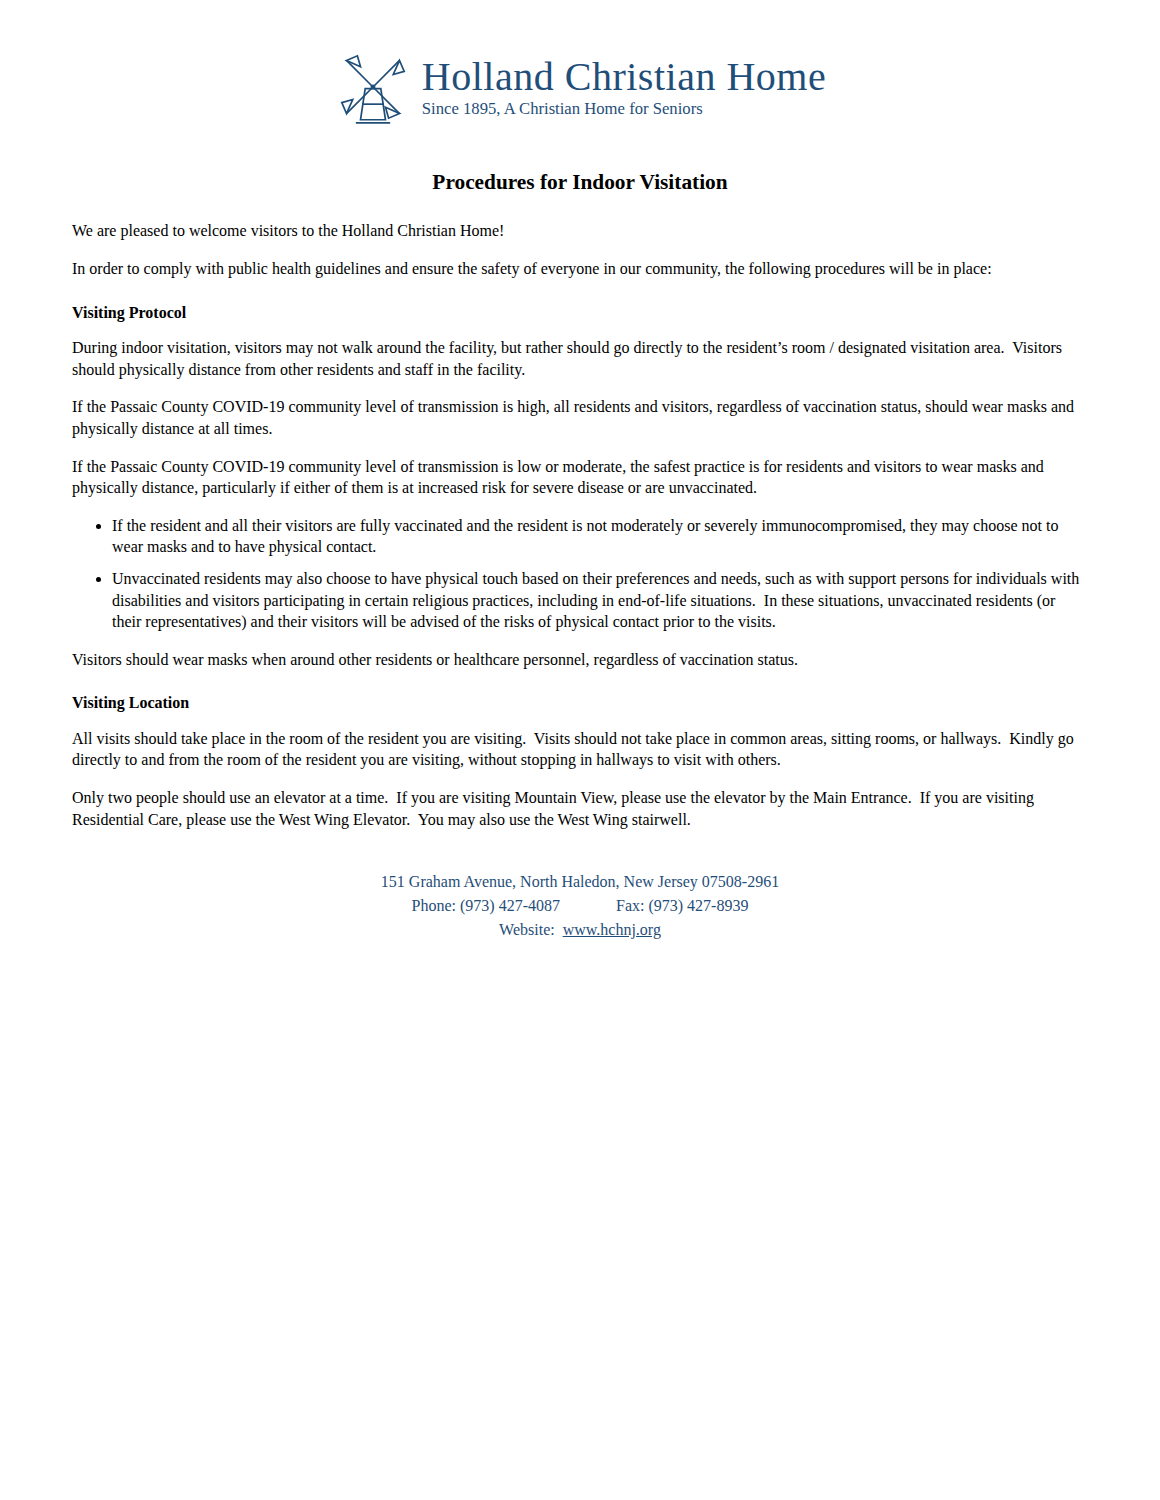Holland Christian Home
Since 1895, A Christian Home for Seniors
Procedures for Indoor Visitation
We are pleased to welcome visitors to the Holland Christian Home!
In order to comply with public health guidelines and ensure the safety of everyone in our community, the following procedures will be in place:
Visiting Protocol
During indoor visitation, visitors may not walk around the facility, but rather should go directly to the resident’s room / designated visitation area. Visitors should physically distance from other residents and staff in the facility.
If the Passaic County COVID-19 community level of transmission is high, all residents and visitors, regardless of vaccination status, should wear masks and physically distance at all times.
If the Passaic County COVID-19 community level of transmission is low or moderate, the safest practice is for residents and visitors to wear masks and physically distance, particularly if either of them is at increased risk for severe disease or are unvaccinated.
If the resident and all their visitors are fully vaccinated and the resident is not moderately or severely immunocompromised, they may choose not to wear masks and to have physical contact.
Unvaccinated residents may also choose to have physical touch based on their preferences and needs, such as with support persons for individuals with disabilities and visitors participating in certain religious practices, including in end-of-life situations. In these situations, unvaccinated residents (or their representatives) and their visitors will be advised of the risks of physical contact prior to the visits.
Visitors should wear masks when around other residents or healthcare personnel, regardless of vaccination status.
Visiting Location
All visits should take place in the room of the resident you are visiting. Visits should not take place in common areas, sitting rooms, or hallways. Kindly go directly to and from the room of the resident you are visiting, without stopping in hallways to visit with others.
Only two people should use an elevator at a time. If you are visiting Mountain View, please use the elevator by the Main Entrance. If you are visiting Residential Care, please use the West Wing Elevator. You may also use the West Wing stairwell.
151 Graham Avenue, North Haledon, New Jersey 07508-2961
Phone: (973) 427-4087 Fax: (973) 427-8939 Website: www.hchnj.org